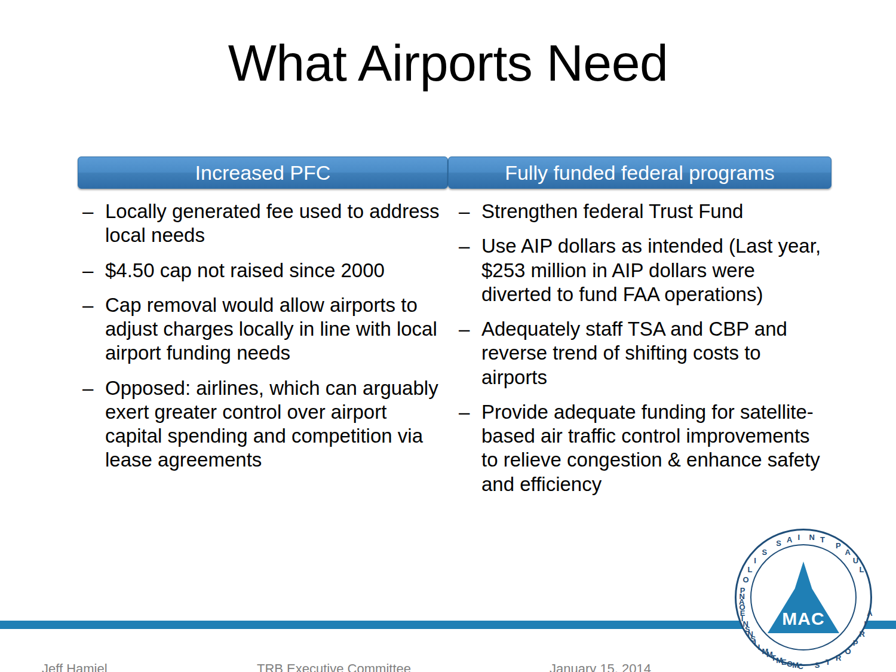What Airports Need
Increased PFC
Locally generated fee used to address local needs
$4.50 cap not raised since 2000
Cap removal would allow airports to adjust charges locally in line with local airport funding needs
Opposed: airlines, which can arguably exert greater control over airport capital spending and competition via lease agreements
Fully funded federal programs
Strengthen federal Trust Fund
Use AIP dollars as intended (Last year, $253 million in AIP dollars were diverted to fund FAA operations)
Adequately staff TSA and CBP and reverse trend of shifting costs to airports
Provide adequate funding for satellite-based air traffic control improvements to relieve congestion & enhance safety and efficiency
Jeff Hamiel TRB Executive Committee January 15, 2014
M I N N E A P O L I S S A I N T P A U L A I R P O R T S C O M M I S S I O N M E T
MAC